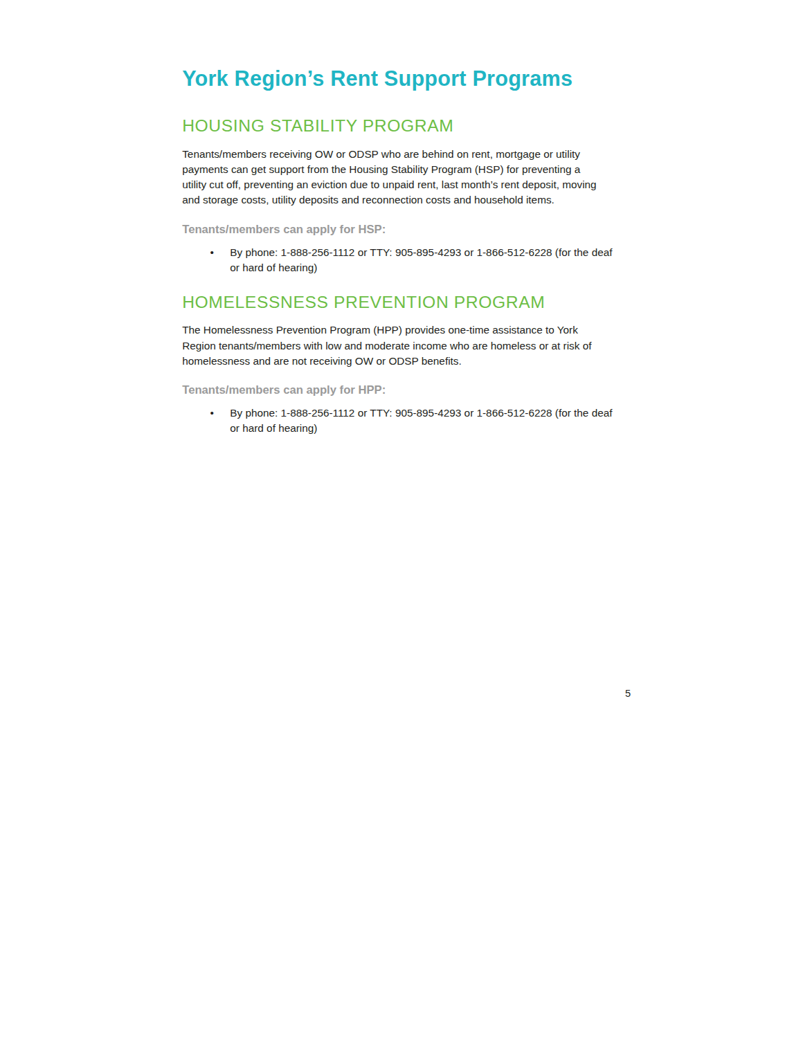York Region’s Rent Support Programs
Housing Stability Program
Tenants/members receiving OW or ODSP who are behind on rent, mortgage or utility payments can get support from the Housing Stability Program (HSP) for preventing a utility cut off, preventing an eviction due to unpaid rent, last month’s rent deposit, moving and storage costs, utility deposits and reconnection costs and household items.
Tenants/members can apply for HSP:
By phone: 1-888-256-1112 or TTY: 905-895-4293 or 1-866-512-6228 (for the deaf or hard of hearing)
Homelessness Prevention Program
The Homelessness Prevention Program (HPP) provides one-time assistance to York Region tenants/members with low and moderate income who are homeless or at risk of homelessness and are not receiving OW or ODSP benefits.
Tenants/members can apply for HPP:
By phone: 1-888-256-1112 or TTY: 905-895-4293 or 1-866-512-6228 (for the deaf or hard of hearing)
5